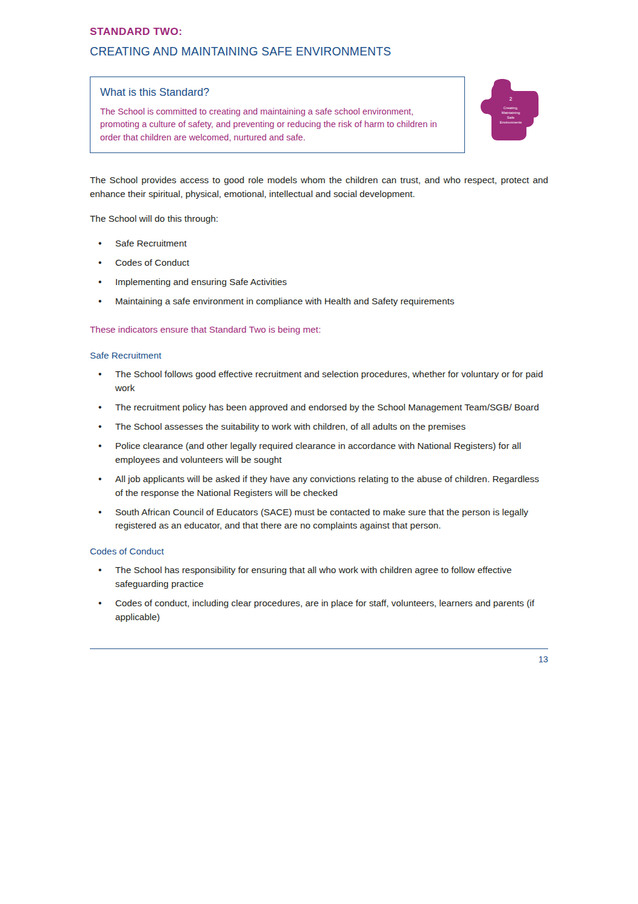STANDARD TWO:
CREATING AND MAINTAINING SAFE ENVIRONMENTS
What is this Standard?
The School is committed to creating and maintaining a safe school environment, promoting a culture of safety, and preventing or reducing the risk of harm to children in order that children are welcomed, nurtured and safe.
2 Creating, Maintaining Safe Environments
The School provides access to good role models whom the children can trust, and who respect, protect and enhance their spiritual, physical, emotional, intellectual and social development.
The School will do this through:
Safe Recruitment
Codes of Conduct
Implementing and ensuring Safe Activities
Maintaining a safe environment in compliance with Health and Safety requirements
These indicators ensure that Standard Two is being met:
Safe Recruitment
The School follows good effective recruitment and selection procedures, whether for voluntary or for paid work
The recruitment policy has been approved and endorsed by the School Management Team/SGB/ Board
The School assesses the suitability to work with children, of all adults on the premises
Police clearance (and other legally required clearance in accordance with National Registers) for all employees and volunteers will be sought
All job applicants will be asked if they have any convictions relating to the abuse of children. Regardless of the response the National Registers will be checked
South African Council of Educators (SACE) must be contacted to make sure that the person is legally registered as an educator, and that there are no complaints against that person.
Codes of Conduct
The School has responsibility for ensuring that all who work with children agree to follow effective safeguarding practice
Codes of conduct, including clear procedures, are in place for staff, volunteers, learners and parents (if applicable)
13